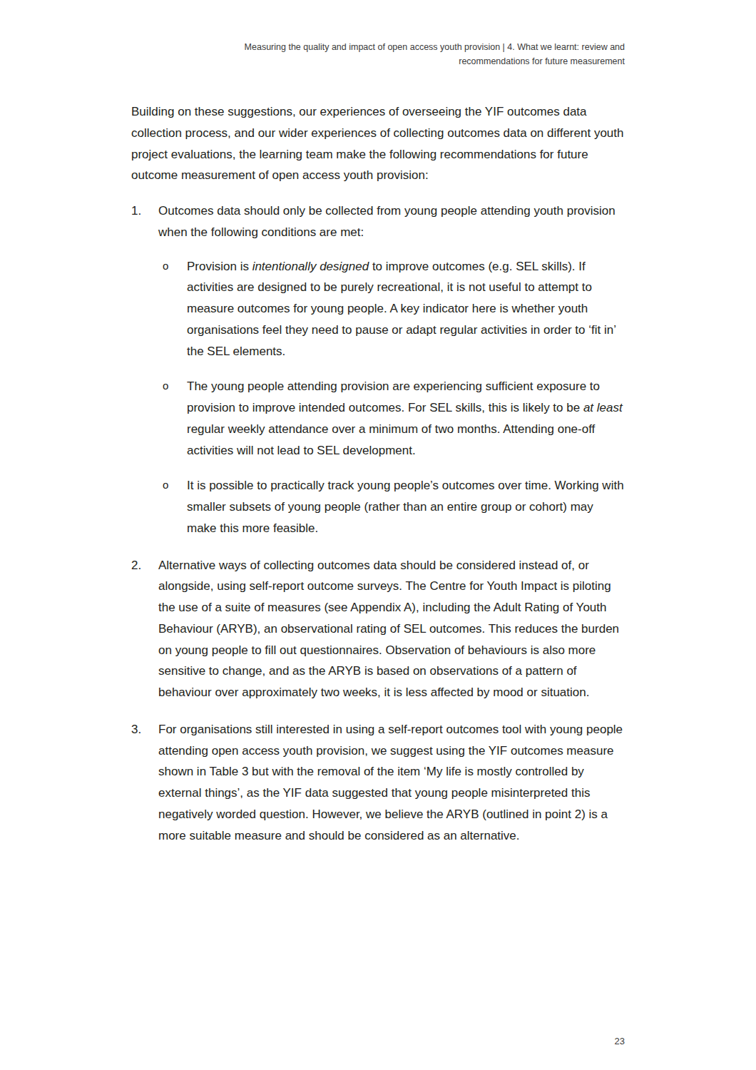Measuring the quality and impact of open access youth provision | 4. What we learnt: review and recommendations for future measurement
Building on these suggestions, our experiences of overseeing the YIF outcomes data collection process, and our wider experiences of collecting outcomes data on different youth project evaluations, the learning team make the following recommendations for future outcome measurement of open access youth provision:
Outcomes data should only be collected from young people attending youth provision when the following conditions are met:
Provision is intentionally designed to improve outcomes (e.g. SEL skills). If activities are designed to be purely recreational, it is not useful to attempt to measure outcomes for young people. A key indicator here is whether youth organisations feel they need to pause or adapt regular activities in order to ‘fit in’ the SEL elements.
The young people attending provision are experiencing sufficient exposure to provision to improve intended outcomes. For SEL skills, this is likely to be at least regular weekly attendance over a minimum of two months. Attending one-off activities will not lead to SEL development.
It is possible to practically track young people’s outcomes over time. Working with smaller subsets of young people (rather than an entire group or cohort) may make this more feasible.
Alternative ways of collecting outcomes data should be considered instead of, or alongside, using self-report outcome surveys. The Centre for Youth Impact is piloting the use of a suite of measures (see Appendix A), including the Adult Rating of Youth Behaviour (ARYB), an observational rating of SEL outcomes. This reduces the burden on young people to fill out questionnaires. Observation of behaviours is also more sensitive to change, and as the ARYB is based on observations of a pattern of behaviour over approximately two weeks, it is less affected by mood or situation.
For organisations still interested in using a self-report outcomes tool with young people attending open access youth provision, we suggest using the YIF outcomes measure shown in Table 3 but with the removal of the item ‘My life is mostly controlled by external things’, as the YIF data suggested that young people misinterpreted this negatively worded question. However, we believe the ARYB (outlined in point 2) is a more suitable measure and should be considered as an alternative.
23